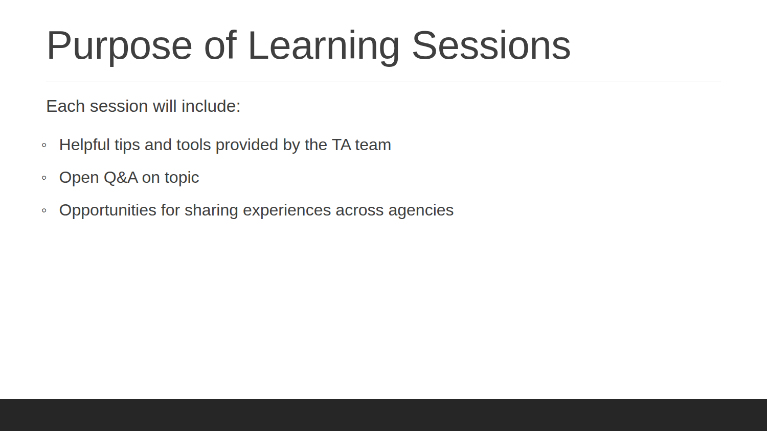Purpose of Learning Sessions
Each session will include:
Helpful tips and tools provided by the TA team
Open Q&A on topic
Opportunities for sharing experiences across agencies